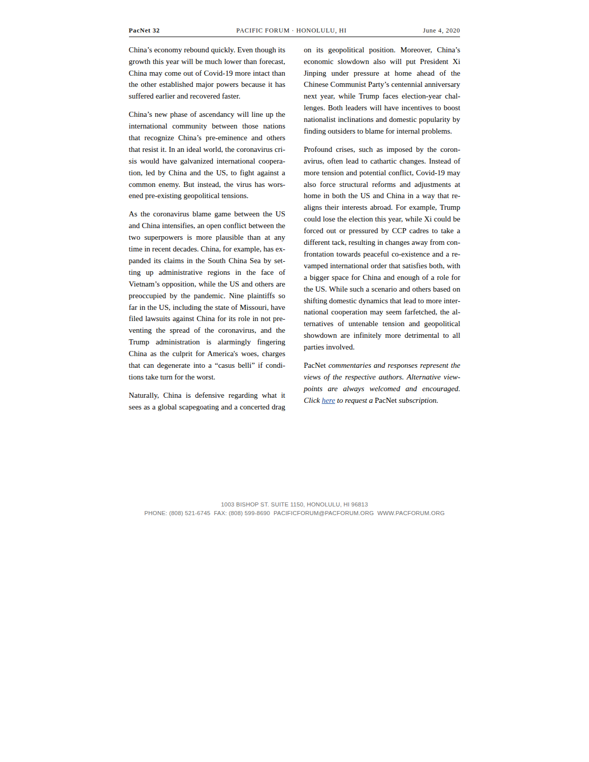PacNet 32
PACIFIC FORUM · HONOLULU, HI
June 4, 2020
China’s economy rebound quickly. Even though its growth this year will be much lower than forecast, China may come out of Covid-19 more intact than the other established major powers because it has suffered earlier and recovered faster.
China’s new phase of ascendancy will line up the international community between those nations that recognize China’s pre-eminence and others that resist it. In an ideal world, the coronavirus crisis would have galvanized international cooperation, led by China and the US, to fight against a common enemy. But instead, the virus has worsened pre-existing geopolitical tensions.
As the coronavirus blame game between the US and China intensifies, an open conflict between the two superpowers is more plausible than at any time in recent decades. China, for example, has expanded its claims in the South China Sea by setting up administrative regions in the face of Vietnam’s opposition, while the US and others are preoccupied by the pandemic. Nine plaintiffs so far in the US, including the state of Missouri, have filed lawsuits against China for its role in not preventing the spread of the coronavirus, and the Trump administration is alarmingly fingering China as the culprit for America's woes, charges that can degenerate into a “casus belli” if conditions take turn for the worst.
Naturally, China is defensive regarding what it sees as a global scapegoating and a concerted drag on its geopolitical position. Moreover, China’s economic slowdown also will put President Xi Jinping under pressure at home ahead of the Chinese Communist Party’s centennial anniversary next year, while Trump faces election-year challenges. Both leaders will have incentives to boost nationalist inclinations and domestic popularity by finding outsiders to blame for internal problems.
Profound crises, such as imposed by the coronavirus, often lead to cathartic changes. Instead of more tension and potential conflict, Covid-19 may also force structural reforms and adjustments at home in both the US and China in a way that realigns their interests abroad. For example, Trump could lose the election this year, while Xi could be forced out or pressured by CCP cadres to take a different tack, resulting in changes away from confrontation towards peaceful co-existence and a revamped international order that satisfies both, with a bigger space for China and enough of a role for the US. While such a scenario and others based on shifting domestic dynamics that lead to more international cooperation may seem farfetched, the alternatives of untenable tension and geopolitical showdown are infinitely more detrimental to all parties involved.
PacNet commentaries and responses represent the views of the respective authors. Alternative viewpoints are always welcomed and encouraged. Click here to request a PacNet subscription.
1003 BISHOP ST. SUITE 1150, HONOLULU, HI 96813
PHONE: (808) 521-6745 FAX: (808) 599-8690 PACIFICFORUM@PACFORUM.ORG WWW.PACFORUM.ORG